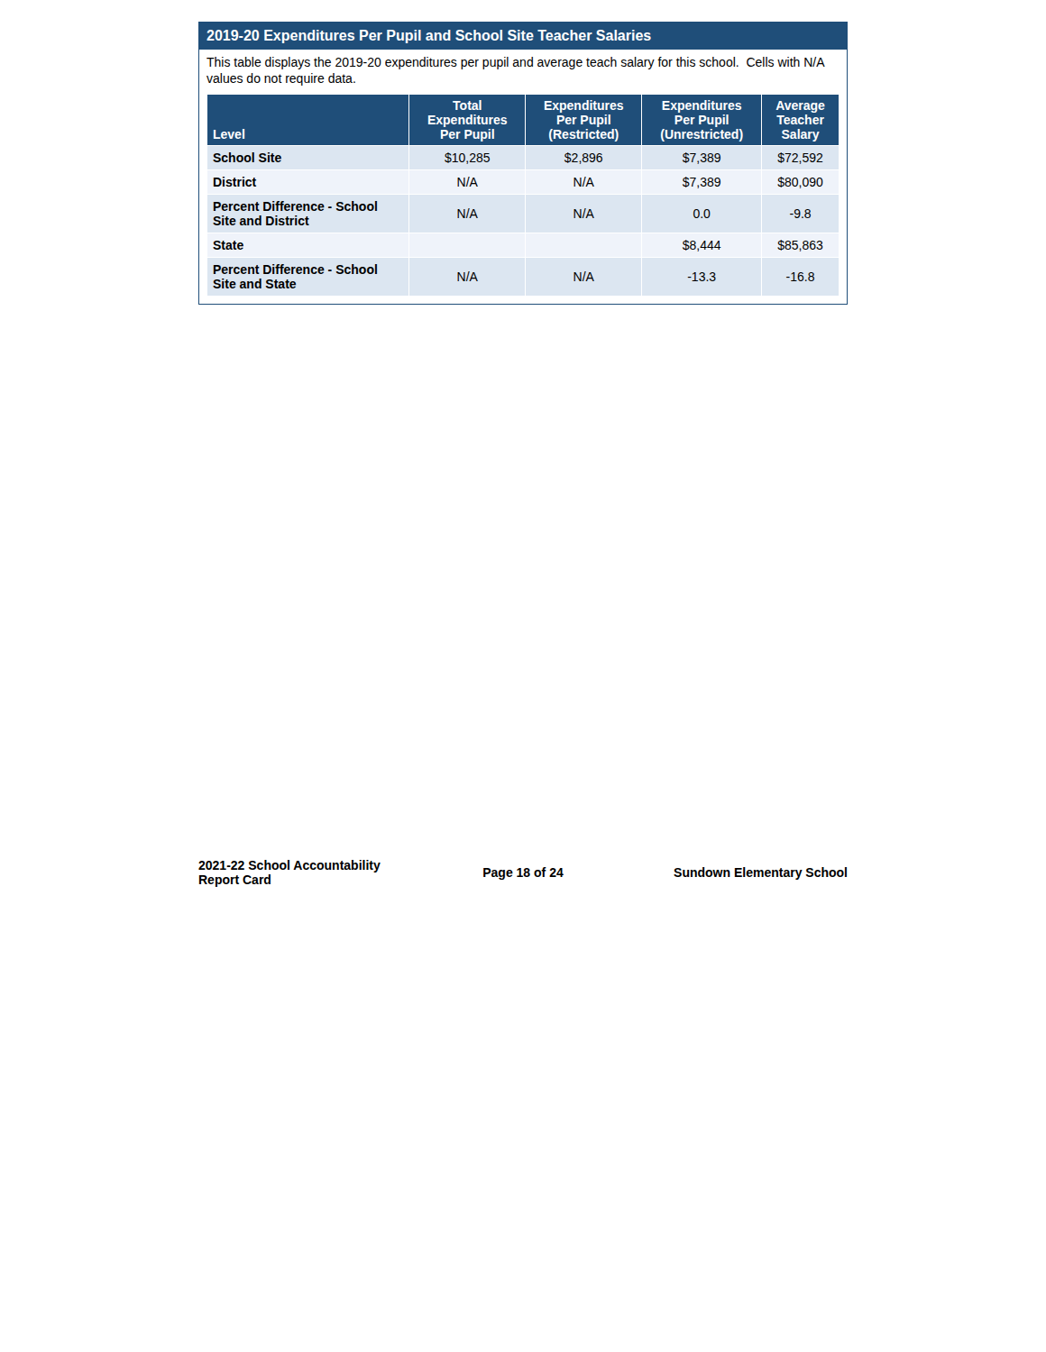2019-20 Expenditures Per Pupil and School Site Teacher Salaries
This table displays the 2019-20 expenditures per pupil and average teach salary for this school. Cells with N/A values do not require data.
| Level | Total Expenditures Per Pupil | Expenditures Per Pupil (Restricted) | Expenditures Per Pupil (Unrestricted) | Average Teacher Salary |
| --- | --- | --- | --- | --- |
| School Site | $10,285 | $2,896 | $7,389 | $72,592 |
| District | N/A | N/A | $7,389 | $80,090 |
| Percent Difference - School Site and District | N/A | N/A | 0.0 | -9.8 |
| State | | | $8,444 | $85,863 |
| Percent Difference - School Site and State | N/A | N/A | -13.3 | -16.8 |
| 2021-22 School Accountability Report Card | Page 18 of 24 | Sundown Elementary School |